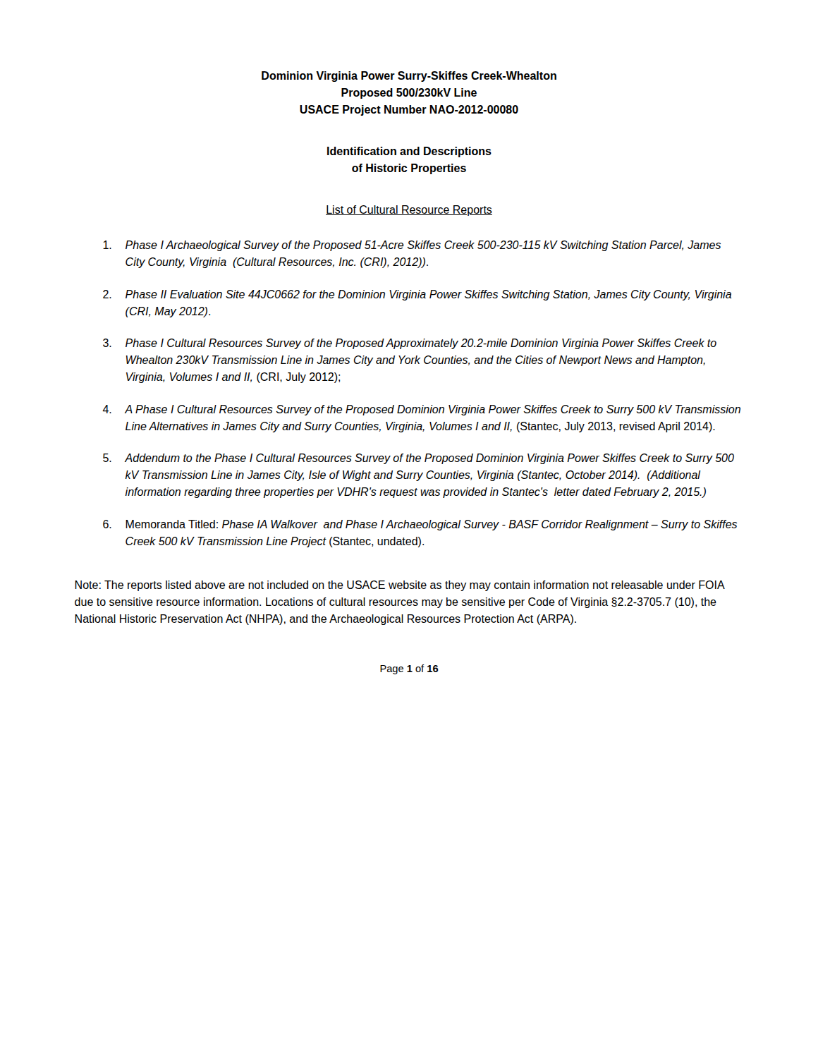Dominion Virginia Power Surry-Skiffes Creek-Whealton
Proposed 500/230kV Line
USACE Project Number NAO-2012-00080
Identification and Descriptions
of Historic Properties
List of Cultural Resource Reports
Phase I Archaeological Survey of the Proposed 51-Acre Skiffes Creek 500-230-115 kV Switching Station Parcel, James City County, Virginia (Cultural Resources, Inc. (CRI), 2012)).
Phase II Evaluation Site 44JC0662 for the Dominion Virginia Power Skiffes Switching Station, James City County, Virginia (CRI, May 2012).
Phase I Cultural Resources Survey of the Proposed Approximately 20.2-mile Dominion Virginia Power Skiffes Creek to Whealton 230kV Transmission Line in James City and York Counties, and the Cities of Newport News and Hampton, Virginia, Volumes I and II, (CRI, July 2012);
A Phase I Cultural Resources Survey of the Proposed Dominion Virginia Power Skiffes Creek to Surry 500 kV Transmission Line Alternatives in James City and Surry Counties, Virginia, Volumes I and II, (Stantec, July 2013, revised April 2014).
Addendum to the Phase I Cultural Resources Survey of the Proposed Dominion Virginia Power Skiffes Creek to Surry 500 kV Transmission Line in James City, Isle of Wight and Surry Counties, Virginia (Stantec, October 2014). (Additional information regarding three properties per VDHR's request was provided in Stantec's letter dated February 2, 2015.)
Memoranda Titled: Phase IA Walkover and Phase I Archaeological Survey - BASF Corridor Realignment – Surry to Skiffes Creek 500 kV Transmission Line Project (Stantec, undated).
Note: The reports listed above are not included on the USACE website as they may contain information not releasable under FOIA due to sensitive resource information. Locations of cultural resources may be sensitive per Code of Virginia §2.2-3705.7 (10), the National Historic Preservation Act (NHPA), and the Archaeological Resources Protection Act (ARPA).
Page 1 of 16